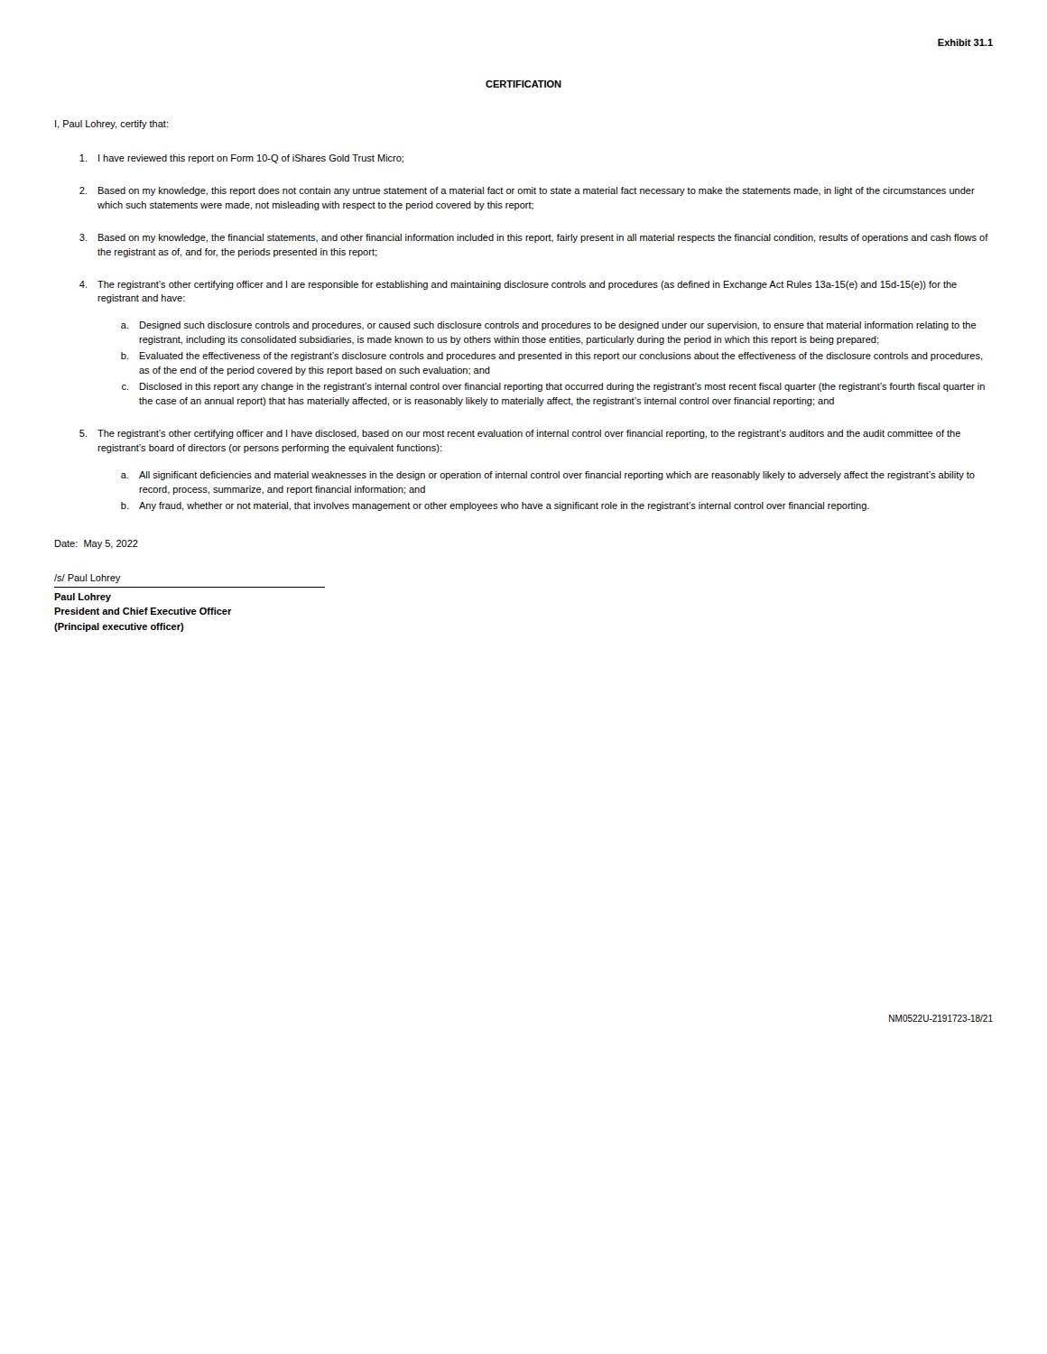Exhibit 31.1
CERTIFICATION
I, Paul Lohrey, certify that:
I have reviewed this report on Form 10-Q of iShares Gold Trust Micro;
Based on my knowledge, this report does not contain any untrue statement of a material fact or omit to state a material fact necessary to make the statements made, in light of the circumstances under which such statements were made, not misleading with respect to the period covered by this report;
Based on my knowledge, the financial statements, and other financial information included in this report, fairly present in all material respects the financial condition, results of operations and cash flows of the registrant as of, and for, the periods presented in this report;
The registrant’s other certifying officer and I are responsible for establishing and maintaining disclosure controls and procedures (as defined in Exchange Act Rules 13a-15(e) and 15d-15(e)) for the registrant and have:
Designed such disclosure controls and procedures, or caused such disclosure controls and procedures to be designed under our supervision, to ensure that material information relating to the registrant, including its consolidated subsidiaries, is made known to us by others within those entities, particularly during the period in which this report is being prepared;
Evaluated the effectiveness of the registrant’s disclosure controls and procedures and presented in this report our conclusions about the effectiveness of the disclosure controls and procedures, as of the end of the period covered by this report based on such evaluation; and
Disclosed in this report any change in the registrant’s internal control over financial reporting that occurred during the registrant’s most recent fiscal quarter (the registrant’s fourth fiscal quarter in the case of an annual report) that has materially affected, or is reasonably likely to materially affect, the registrant’s internal control over financial reporting; and
The registrant’s other certifying officer and I have disclosed, based on our most recent evaluation of internal control over financial reporting, to the registrant’s auditors and the audit committee of the registrant’s board of directors (or persons performing the equivalent functions):
All significant deficiencies and material weaknesses in the design or operation of internal control over financial reporting which are reasonably likely to adversely affect the registrant’s ability to record, process, summarize, and report financial information; and
Any fraud, whether or not material, that involves management or other employees who have a significant role in the registrant’s internal control over financial reporting.
Date: May 5, 2022
/s/ Paul Lohrey
Paul Lohrey
President and Chief Executive Officer
(Principal executive officer)
NM0522U-2191723-18/21